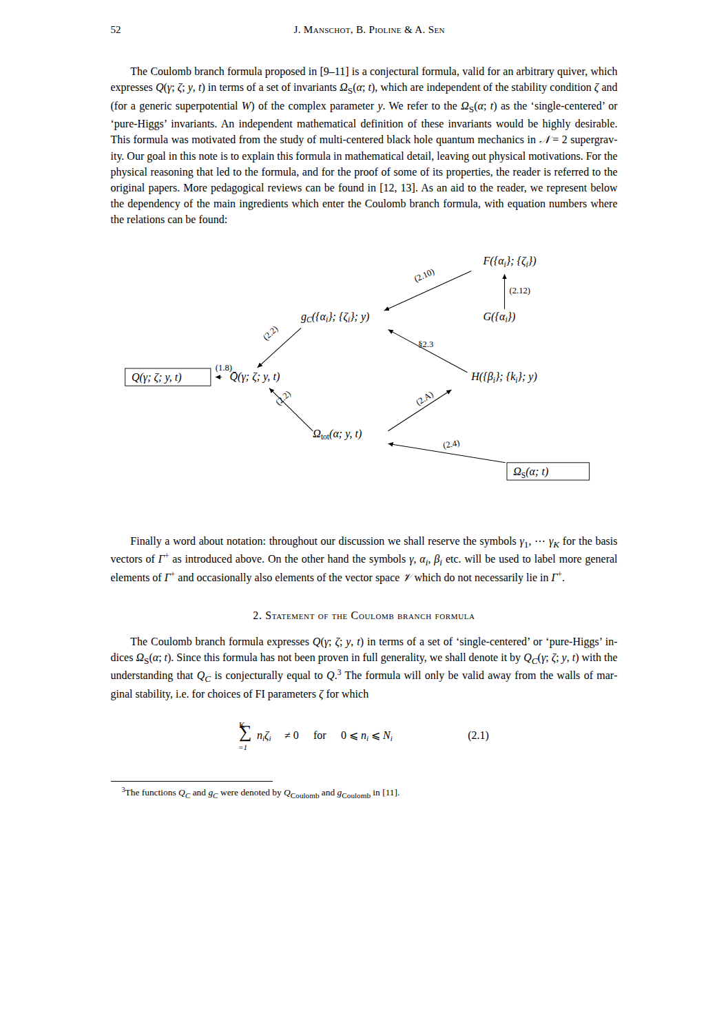52 J. Manschot, B. Pioline & A. Sen
The Coulomb branch formula proposed in [9–11] is a conjectural formula, valid for an arbitrary quiver, which expresses Q(γ; ζ; y, t) in terms of a set of invariants ΩS(α; t), which are independent of the stability condition ζ and (for a generic superpotential W) of the complex parameter y. We refer to the ΩS(α; t) as the ‘single-centered’ or ‘pure-Higgs’ invariants. An independent mathematical definition of these invariants would be highly desirable. This formula was motivated from the study of multi-centered black hole quantum mechanics in 𝒩 = 2 supergravity. Our goal in this note is to explain this formula in mathematical detail, leaving out physical motivations. For the physical reasoning that led to the formula, and for the proof of some of its properties, the reader is referred to the original papers. More pedagogical reviews can be found in [12, 13]. As an aid to the reader, we represent below the dependency of the main ingredients which enter the Coulomb branch formula, with equation numbers where the relations can be found:
F({αi}; {ζi}) G({αi}) gC({αi}; {ζi}; y) H({βi}; {ki}; y) Q̄(γ; ζ; y, t) Ωtot(α; y, t) Q(γ; ζ; y, t) ΩS(α; t) (2.12) (2.10) (2.2) (1.8) §2.3 (2.2) (2.A) (2.4)
Finally a word about notation: throughout our discussion we shall reserve the symbols γ1, ⋯ γK for the basis vectors of Γ+ as introduced above. On the other hand the symbols γ, αi, βi etc. will be used to label more general elements of Γ+ and occasionally also elements of the vector space 𝒱 which do not necessarily lie in Γ+.
2. Statement of the Coulomb branch formula
The Coulomb branch formula expresses Q(γ; ζ; y, t) in terms of a set of ‘single-centered’ or ‘pure-Higgs’ indices ΩS(α; t). Since this formula has not been proven in full generality, we shall denote it by QC(γ; ζ; y, t) with the understanding that QC is conjecturally equal to Q.3 The formula will only be valid away from the walls of marginal stability, i.e. for choices of FI parameters ζ for which
K ∑ i=1 niζi ≠ 0 for 0 ⩽ ni ⩽ Ni (2.1)
3The functions QC and gC were denoted by QCoulomb and gCoulomb in [11].